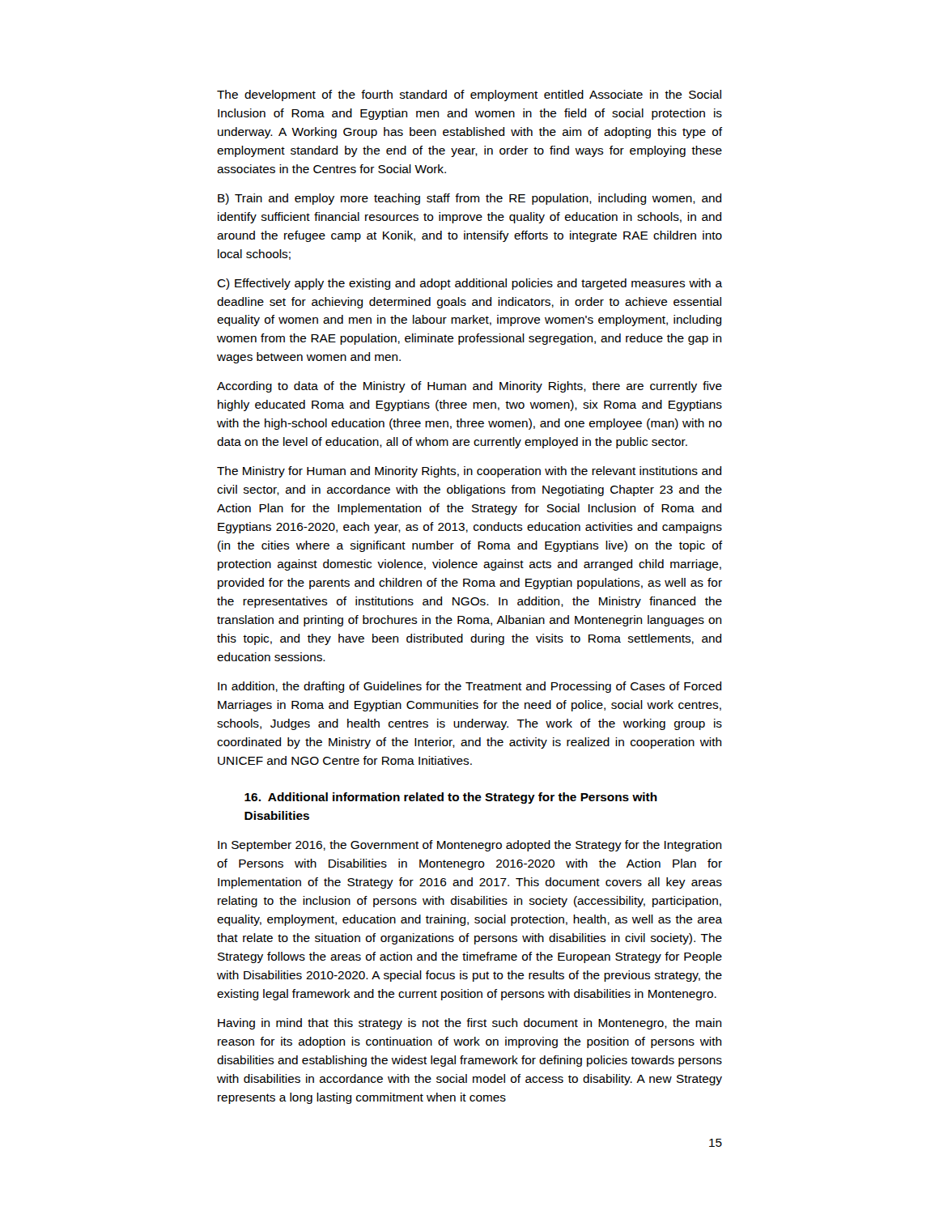The development of the fourth standard of employment entitled Associate in the Social Inclusion of Roma and Egyptian men and women in the field of social protection is underway. A Working Group has been established with the aim of adopting this type of employment standard by the end of the year, in order to find ways for employing these associates in the Centres for Social Work.
B) Train and employ more teaching staff from the RE population, including women, and identify sufficient financial resources to improve the quality of education in schools, in and around the refugee camp at Konik, and to intensify efforts to integrate RAE children into local schools;
C) Effectively apply the existing and adopt additional policies and targeted measures with a deadline set for achieving determined goals and indicators, in order to achieve essential equality of women and men in the labour market, improve women's employment, including women from the RAE population, eliminate professional segregation, and reduce the gap in wages between women and men.
According to data of the Ministry of Human and Minority Rights, there are currently five highly educated Roma and Egyptians (three men, two women), six Roma and Egyptians with the high-school education (three men, three women), and one employee (man) with no data on the level of education, all of whom are currently employed in the public sector.
The Ministry for Human and Minority Rights, in cooperation with the relevant institutions and civil sector, and in accordance with the obligations from Negotiating Chapter 23 and the Action Plan for the Implementation of the Strategy for Social Inclusion of Roma and Egyptians 2016-2020, each year, as of 2013, conducts education activities and campaigns (in the cities where a significant number of Roma and Egyptians live) on the topic of protection against domestic violence, violence against acts and arranged child marriage, provided for the parents and children of the Roma and Egyptian populations, as well as for the representatives of institutions and NGOs. In addition, the Ministry financed the translation and printing of brochures in the Roma, Albanian and Montenegrin languages on this topic, and they have been distributed during the visits to Roma settlements, and education sessions.
In addition, the drafting of Guidelines for the Treatment and Processing of Cases of Forced Marriages in Roma and Egyptian Communities for the need of police, social work centres, schools, Judges and health centres is underway. The work of the working group is coordinated by the Ministry of the Interior, and the activity is realized in cooperation with UNICEF and NGO Centre for Roma Initiatives.
16. Additional information related to the Strategy for the Persons with Disabilities
In September 2016, the Government of Montenegro adopted the Strategy for the Integration of Persons with Disabilities in Montenegro 2016-2020 with the Action Plan for Implementation of the Strategy for 2016 and 2017. This document covers all key areas relating to the inclusion of persons with disabilities in society (accessibility, participation, equality, employment, education and training, social protection, health, as well as the area that relate to the situation of organizations of persons with disabilities in civil society). The Strategy follows the areas of action and the timeframe of the European Strategy for People with Disabilities 2010-2020. A special focus is put to the results of the previous strategy, the existing legal framework and the current position of persons with disabilities in Montenegro.
Having in mind that this strategy is not the first such document in Montenegro, the main reason for its adoption is continuation of work on improving the position of persons with disabilities and establishing the widest legal framework for defining policies towards persons with disabilities in accordance with the social model of access to disability. A new Strategy represents a long lasting commitment when it comes
15